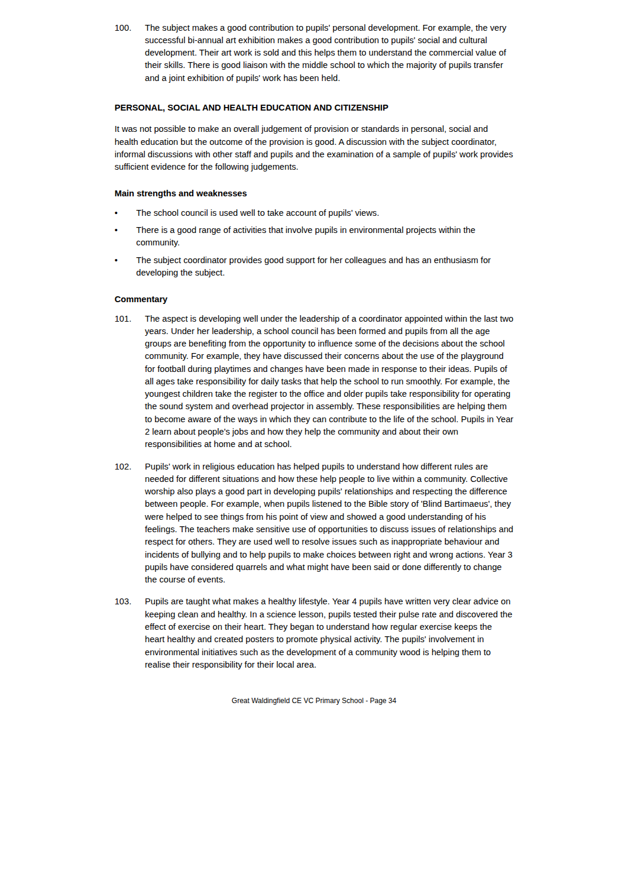100.
The subject makes a good contribution to pupils' personal development. For example, the very successful bi-annual art exhibition makes a good contribution to pupils' social and cultural development. Their art work is sold and this helps them to understand the commercial value of their skills. There is good liaison with the middle school to which the majority of pupils transfer and a joint exhibition of pupils' work has been held.
Personal, Social and Health Education and Citizenship
It was not possible to make an overall judgement of provision or standards in personal, social and health education but the outcome of the provision is good. A discussion with the subject coordinator, informal discussions with other staff and pupils and the examination of a sample of pupils' work provides sufficient evidence for the following judgements.
Main strengths and weaknesses
•The school council is used well to take account of pupils' views.
•There is a good range of activities that involve pupils in environmental projects within the community.
•The subject coordinator provides good support for her colleagues and has an enthusiasm for developing the subject.
Commentary
101.
The aspect is developing well under the leadership of a coordinator appointed within the last two years. Under her leadership, a school council has been formed and pupils from all the age groups are benefiting from the opportunity to influence some of the decisions about the school community. For example, they have discussed their concerns about the use of the playground for football during playtimes and changes have been made in response to their ideas. Pupils of all ages take responsibility for daily tasks that help the school to run smoothly. For example, the youngest children take the register to the office and older pupils take responsibility for operating the sound system and overhead projector in assembly. These responsibilities are helping them to become aware of the ways in which they can contribute to the life of the school. Pupils in Year 2 learn about people's jobs and how they help the community and about their own responsibilities at home and at school.
102.
Pupils' work in religious education has helped pupils to understand how different rules are needed for different situations and how these help people to live within a community. Collective worship also plays a good part in developing pupils' relationships and respecting the difference between people. For example, when pupils listened to the Bible story of 'Blind Bartimaeus', they were helped to see things from his point of view and showed a good understanding of his feelings. The teachers make sensitive use of opportunities to discuss issues of relationships and respect for others. They are used well to resolve issues such as inappropriate behaviour and incidents of bullying and to help pupils to make choices between right and wrong actions. Year 3 pupils have considered quarrels and what might have been said or done differently to change the course of events.
103.
Pupils are taught what makes a healthy lifestyle. Year 4 pupils have written very clear advice on keeping clean and healthy. In a science lesson, pupils tested their pulse rate and discovered the effect of exercise on their heart. They began to understand how regular exercise keeps the heart healthy and created posters to promote physical activity. The pupils' involvement in environmental initiatives such as the development of a community wood is helping them to realise their responsibility for their local area.
Great Waldingfield CE VC Primary School - Page 34